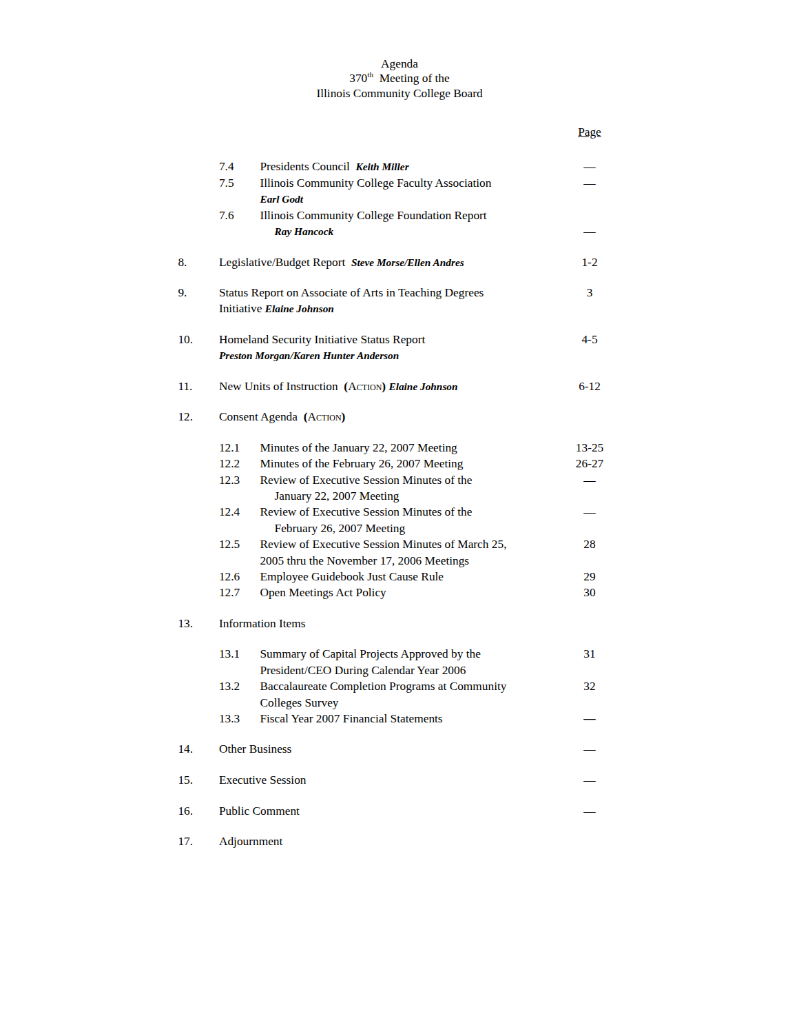Agenda 370th Meeting of the Illinois Community College Board
Page
| | 7.4 | Presidents Council Keith Miller | — |
| | 7.5 | Illinois Community College Faculty Association Earl Godt | — |
| | 7.6 | Illinois Community College Foundation Report Ray Hancock | — |
| 8. | Legislative/Budget Report Steve Morse/Ellen Andres | 1-2 |
| 9. | Status Report on Associate of Arts in Teaching Degrees Initiative Elaine Johnson | 3 |
| 10. | Homeland Security Initiative Status Report Preston Morgan/Karen Hunter Anderson | 4-5 |
| 11. | New Units of Instruction ( Action ) Elaine Johnson | 6-12 |
| 12. | Consent Agenda ( Action ) | |
| | 12.1 | Minutes of the January 22, 2007 Meeting | 13-25 |
| | 12.2 | Minutes of the February 26, 2007 Meeting | 26-27 |
| | 12.3 | Review of Executive Session Minutes of the January 22, 2007 Meeting | — |
| | 12.4 | Review of Executive Session Minutes of the February 26, 2007 Meeting | — |
| | 12.5 | Review of Executive Session Minutes of March 25, 2005 thru the November 17, 2006 Meetings | 28 |
| | 12.6 | Employee Guidebook Just Cause Rule | 29 |
| | 12.7 | Open Meetings Act Policy | 30 |
| 13. | Information Items | |
| | 13.1 | Summary of Capital Projects Approved by the President/CEO During Calendar Year 2006 | 31 |
| | 13.2 | Baccalaureate Completion Programs at Community Colleges Survey | 32 |
| | 13.3 | Fiscal Year 2007 Financial Statements | — |
| 14. | Other Business | — |
| 15. | Executive Session | — |
| 16. | Public Comment | — |
| 17. | Adjournment | |